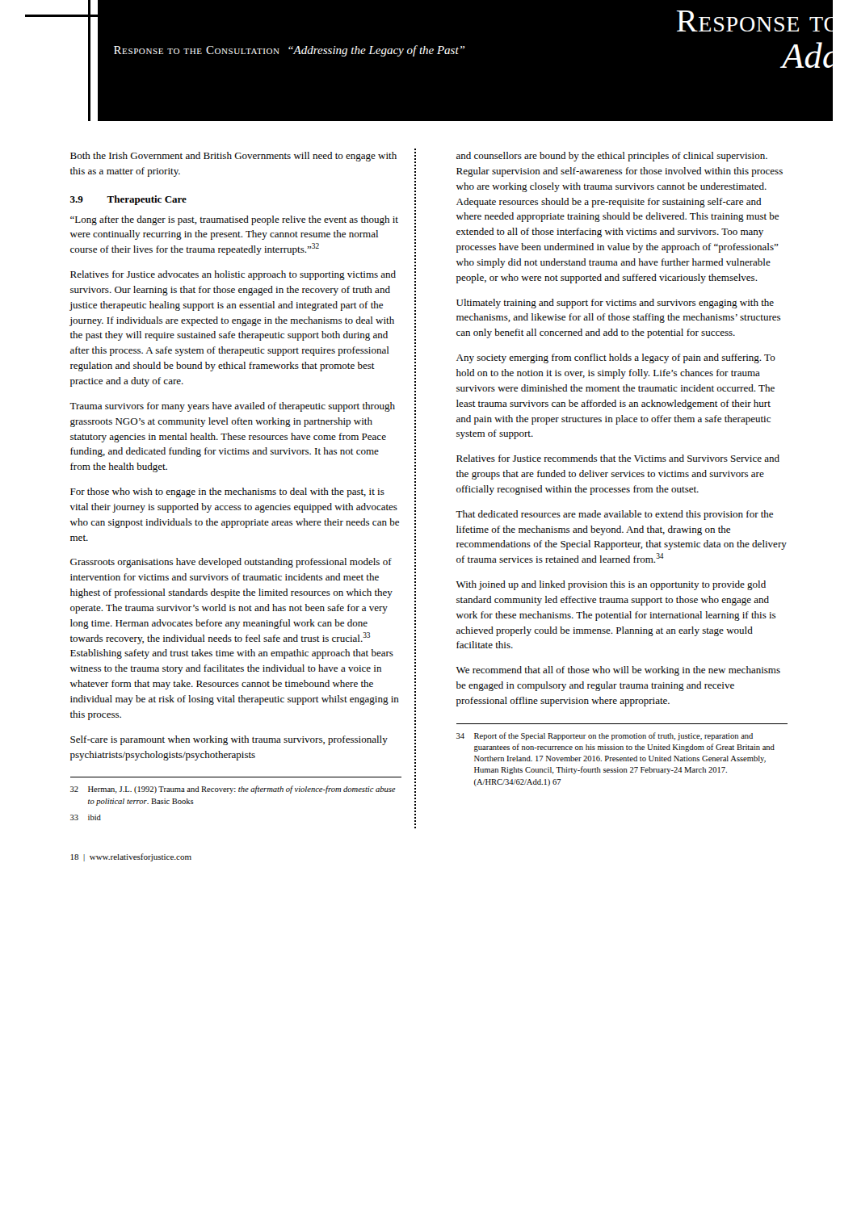Response to the Consultation “Addressing the Legacy of the Past”
Response to
Add
Both the Irish Government and British Governments will need to engage with this as a matter of priority.
3.9 Therapeutic Care
“Long after the danger is past, traumatised people relive the event as though it were continually recurring in the present. They cannot resume the normal course of their lives for the trauma repeatedly interrupts.”32
Relatives for Justice advocates an holistic approach to supporting victims and survivors. Our learning is that for those engaged in the recovery of truth and justice therapeutic healing support is an essential and integrated part of the journey. If individuals are expected to engage in the mechanisms to deal with the past they will require sustained safe therapeutic support both during and after this process. A safe system of therapeutic support requires professional regulation and should be bound by ethical frameworks that promote best practice and a duty of care.
Trauma survivors for many years have availed of therapeutic support through grassroots NGO’s at community level often working in partnership with statutory agencies in mental health. These resources have come from Peace funding, and dedicated funding for victims and survivors. It has not come from the health budget.
For those who wish to engage in the mechanisms to deal with the past, it is vital their journey is supported by access to agencies equipped with advocates who can signpost individuals to the appropriate areas where their needs can be met.
Grassroots organisations have developed outstanding professional models of intervention for victims and survivors of traumatic incidents and meet the highest of professional standards despite the limited resources on which they operate. The trauma survivor’s world is not and has not been safe for a very long time. Herman advocates before any meaningful work can be done towards recovery, the individual needs to feel safe and trust is crucial.33 Establishing safety and trust takes time with an empathic approach that bears witness to the trauma story and facilitates the individual to have a voice in whatever form that may take. Resources cannot be timebound where the individual may be at risk of losing vital therapeutic support whilst engaging in this process.
Self-care is paramount when working with trauma survivors, professionally psychiatrists/psychologists/psychotherapists
32
Herman, J.L. (1992) Trauma and Recovery: the aftermath of violence-from domestic abuse to political terror. Basic Books
33
ibid
and counsellors are bound by the ethical principles of clinical supervision. Regular supervision and self-awareness for those involved within this process who are working closely with trauma survivors cannot be underestimated. Adequate resources should be a pre-requisite for sustaining self-care and where needed appropriate training should be delivered. This training must be extended to all of those interfacing with victims and survivors. Too many processes have been undermined in value by the approach of “professionals” who simply did not understand trauma and have further harmed vulnerable people, or who were not supported and suffered vicariously themselves.
Ultimately training and support for victims and survivors engaging with the mechanisms, and likewise for all of those staffing the mechanisms’ structures can only benefit all concerned and add to the potential for success.
Any society emerging from conflict holds a legacy of pain and suffering. To hold on to the notion it is over, is simply folly. Life’s chances for trauma survivors were diminished the moment the traumatic incident occurred. The least trauma survivors can be afforded is an acknowledgement of their hurt and pain with the proper structures in place to offer them a safe therapeutic system of support.
Relatives for Justice recommends that the Victims and Survivors Service and the groups that are funded to deliver services to victims and survivors are officially recognised within the processes from the outset.
That dedicated resources are made available to extend this provision for the lifetime of the mechanisms and beyond. And that, drawing on the recommendations of the Special Rapporteur, that systemic data on the delivery of trauma services is retained and learned from.34
With joined up and linked provision this is an opportunity to provide gold standard community led effective trauma support to those who engage and work for these mechanisms. The potential for international learning if this is achieved properly could be immense. Planning at an early stage would facilitate this.
We recommend that all of those who will be working in the new mechanisms be engaged in compulsory and regular trauma training and receive professional offline supervision where appropriate.
34
Report of the Special Rapporteur on the promotion of truth, justice, reparation and guarantees of non-recurrence on his mission to the United Kingdom of Great Britain and Northern Ireland. 17 November 2016. Presented to United Nations General Assembly, Human Rights Council, Thirty-fourth session 27 February-24 March 2017. (A/HRC/34/62/Add.1) 67
18 | www.relativesforjustice.com